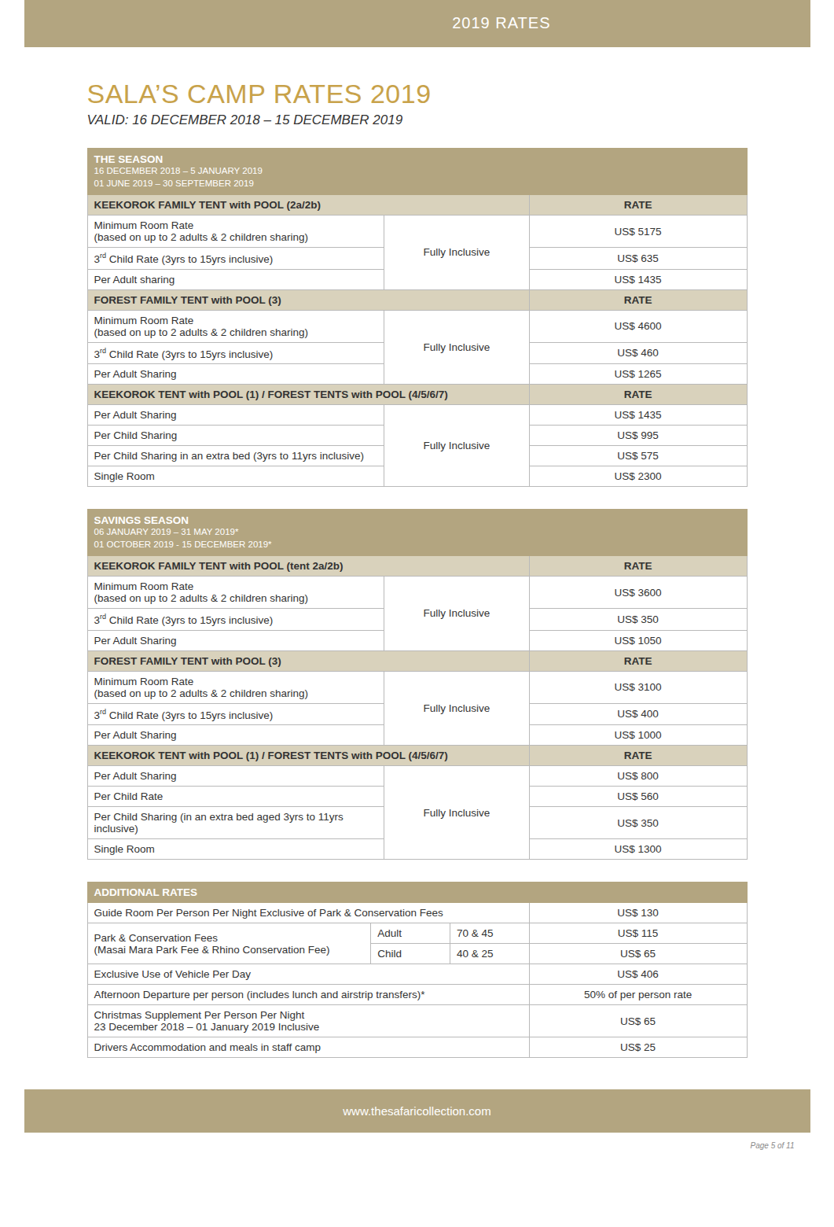2019 RATES
SALA’S CAMP RATES 2019
VALID: 16 DECEMBER 2018 – 15 DECEMBER 2019
| THE SEASON 16 DECEMBER 2018 – 5 JANUARY 2019 01 JUNE 2019 – 30 SEPTEMBER 2019 |
| KEEKOROK FAMILY TENT with POOL (2a/2b) | RATE |
| Minimum Room Rate (based on up to 2 adults & 2 children sharing) | Fully Inclusive | US$ 5175 |
| 3 rd Child Rate (3yrs to 15yrs inclusive) | US$ 635 |
| Per Adult sharing | US$ 1435 |
| FOREST FAMILY TENT with POOL (3) | RATE |
| Minimum Room Rate (based on up to 2 adults & 2 children sharing) | Fully Inclusive | US$ 4600 |
| 3 rd Child Rate (3yrs to 15yrs inclusive) | US$ 460 |
| Per Adult Sharing | US$ 1265 |
| KEEKOROK TENT with POOL (1) / FOREST TENTS with POOL (4/5/6/7) | RATE |
| Per Adult Sharing | Fully Inclusive | US$ 1435 |
| Per Child Sharing | US$ 995 |
| Per Child Sharing in an extra bed (3yrs to 11yrs inclusive) | US$ 575 |
| Single Room | US$ 2300 |
| SAVINGS SEASON 06 JANUARY 2019 – 31 MAY 2019* 01 OCTOBER 2019 - 15 DECEMBER 2019* |
| KEEKOROK FAMILY TENT with POOL (tent 2a/2b) | RATE |
| Minimum Room Rate (based on up to 2 adults & 2 children sharing) | Fully Inclusive | US$ 3600 |
| 3 rd Child Rate (3yrs to 15yrs inclusive) | US$ 350 |
| Per Adult Sharing | US$ 1050 |
| FOREST FAMILY TENT with POOL (3) | RATE |
| Minimum Room Rate (based on up to 2 adults & 2 children sharing) | Fully Inclusive | US$ 3100 |
| 3 rd Child Rate (3yrs to 15yrs inclusive) | US$ 400 |
| Per Adult Sharing | US$ 1000 |
| KEEKOROK TENT with POOL (1) / FOREST TENTS with POOL (4/5/6/7) | RATE |
| Per Adult Sharing | Fully Inclusive | US$ 800 |
| Per Child Rate | US$ 560 |
| Per Child Sharing (in an extra bed aged 3yrs to 11yrs inclusive) | US$ 350 |
| Single Room | US$ 1300 |
| ADDITIONAL RATES |
| Guide Room Per Person Per Night Exclusive of Park & Conservation Fees | US$ 130 |
| Park & Conservation Fees (Masai Mara Park Fee & Rhino Conservation Fee) | Adult | 70 & 45 | US$ 115 |
| Child | 40 & 25 | US$ 65 |
| Exclusive Use of Vehicle Per Day | US$ 406 |
| Afternoon Departure per person (includes lunch and airstrip transfers)* | 50% of per person rate |
| Christmas Supplement Per Person Per Night 23 December 2018 – 01 January 2019 Inclusive | US$ 65 |
| Drivers Accommodation and meals in staff camp | US$ 25 |
www.thesafaricollection.com
Page 5 of 11